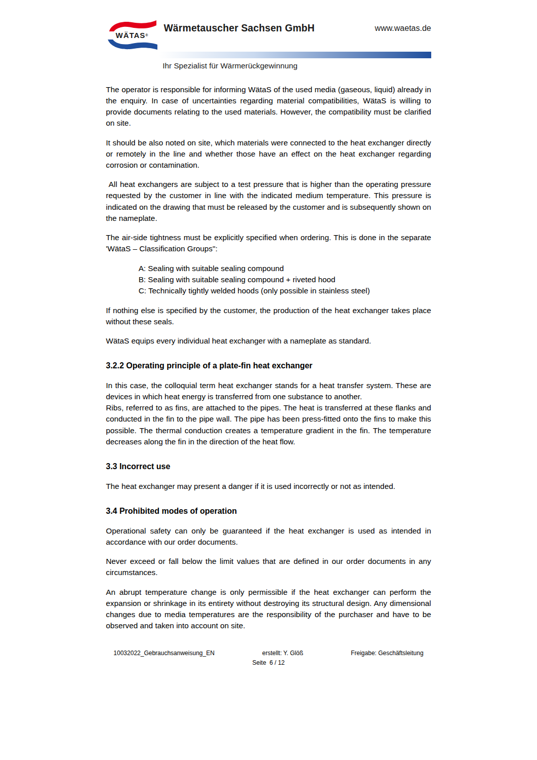WÄTAS®
Wärmetauscher Sachsen GmbH
www.waetas.de
Ihr Spezialist für Wärmerückgewinnung
The operator is responsible for informing WätaS of the used media (gaseous, liquid) already in the enquiry. In case of uncertainties regarding material compatibilities, WätaS is willing to provide documents relating to the used materials. However, the compatibility must be clarified on site.
It should be also noted on site, which materials were connected to the heat exchanger directly or remotely in the line and whether those have an effect on the heat exchanger regarding corrosion or contamination.
All heat exchangers are subject to a test pressure that is higher than the operating pressure requested by the customer in line with the indicated medium temperature. This pressure is indicated on the drawing that must be released by the customer and is subsequently shown on the nameplate.
The air-side tightness must be explicitly specified when ordering. This is done in the separate 'WätaS – Classification Groups":
A: Sealing with suitable sealing compound
B: Sealing with suitable sealing compound + riveted hood
C: Technically tightly welded hoods (only possible in stainless steel)
If nothing else is specified by the customer, the production of the heat exchanger takes place without these seals.
WätaS equips every individual heat exchanger with a nameplate as standard.
3.2.2 Operating principle of a plate-fin heat exchanger
In this case, the colloquial term heat exchanger stands for a heat transfer system. These are devices in which heat energy is transferred from one substance to another.
Ribs, referred to as fins, are attached to the pipes. The heat is transferred at these flanks and conducted in the fin to the pipe wall. The pipe has been press-fitted onto the fins to make this possible. The thermal conduction creates a temperature gradient in the fin. The temperature decreases along the fin in the direction of the heat flow.
3.3 Incorrect use
The heat exchanger may present a danger if it is used incorrectly or not as intended.
3.4 Prohibited modes of operation
Operational safety can only be guaranteed if the heat exchanger is used as intended in accordance with our order documents.
Never exceed or fall below the limit values that are defined in our order documents in any circumstances.
An abrupt temperature change is only permissible if the heat exchanger can perform the expansion or shrinkage in its entirety without destroying its structural design. Any dimensional changes due to media temperatures are the responsibility of the purchaser and have to be observed and taken into account on site.
10032022_Gebrauchsanweisung_EN
erstellt: Y. Glöß
Freigabe: Geschäftsleitung
Seite 6 / 12